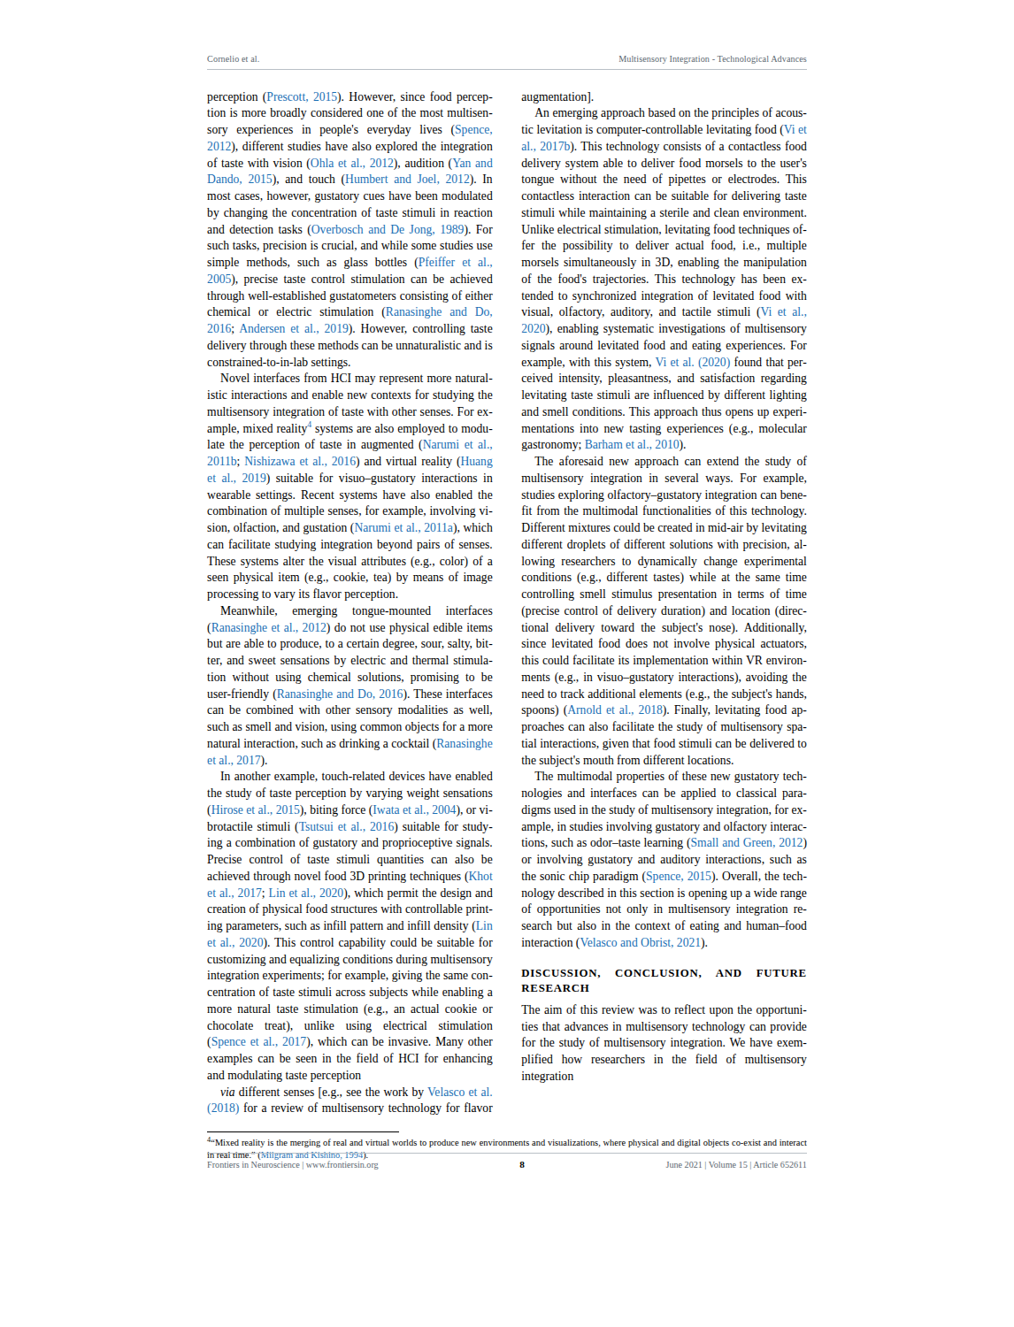Cornelio et al.
Multisensory Integration - Technological Advances
perception (Prescott, 2015). However, since food perception is more broadly considered one of the most multisensory experiences in people's everyday lives (Spence, 2012), different studies have also explored the integration of taste with vision (Ohla et al., 2012), audition (Yan and Dando, 2015), and touch (Humbert and Joel, 2012). In most cases, however, gustatory cues have been modulated by changing the concentration of taste stimuli in reaction and detection tasks (Overbosch and De Jong, 1989). For such tasks, precision is crucial, and while some studies use simple methods, such as glass bottles (Pfeiffer et al., 2005), precise taste control stimulation can be achieved through well-established gustatometers consisting of either chemical or electric stimulation (Ranasinghe and Do, 2016; Andersen et al., 2019). However, controlling taste delivery through these methods can be unnaturalistic and is constrained-to-in-lab settings.
Novel interfaces from HCI may represent more naturalistic interactions and enable new contexts for studying the multisensory integration of taste with other senses. For example, mixed reality4 systems are also employed to modulate the perception of taste in augmented (Narumi et al., 2011b; Nishizawa et al., 2016) and virtual reality (Huang et al., 2019) suitable for visuo–gustatory interactions in wearable settings. Recent systems have also enabled the combination of multiple senses, for example, involving vision, olfaction, and gustation (Narumi et al., 2011a), which can facilitate studying integration beyond pairs of senses. These systems alter the visual attributes (e.g., color) of a seen physical item (e.g., cookie, tea) by means of image processing to vary its flavor perception.
Meanwhile, emerging tongue-mounted interfaces (Ranasinghe et al., 2012) do not use physical edible items but are able to produce, to a certain degree, sour, salty, bitter, and sweet sensations by electric and thermal stimulation without using chemical solutions, promising to be user-friendly (Ranasinghe and Do, 2016). These interfaces can be combined with other sensory modalities as well, such as smell and vision, using common objects for a more natural interaction, such as drinking a cocktail (Ranasinghe et al., 2017).
In another example, touch-related devices have enabled the study of taste perception by varying weight sensations (Hirose et al., 2015), biting force (Iwata et al., 2004), or vibrotactile stimuli (Tsutsui et al., 2016) suitable for studying a combination of gustatory and proprioceptive signals. Precise control of taste stimuli quantities can also be achieved through novel food 3D printing techniques (Khot et al., 2017; Lin et al., 2020), which permit the design and creation of physical food structures with controllable printing parameters, such as infill pattern and infill density (Lin et al., 2020). This control capability could be suitable for customizing and equalizing conditions during multisensory integration experiments; for example, giving the same concentration of taste stimuli across subjects while enabling a more natural taste stimulation (e.g., an actual cookie or chocolate treat), unlike using electrical stimulation (Spence et al., 2017), which can be invasive. Many other examples can be seen in the field of HCI for enhancing and modulating taste perception
via different senses [e.g., see the work by Velasco et al. (2018) for a review of multisensory technology for flavor augmentation].
An emerging approach based on the principles of acoustic levitation is computer-controllable levitating food (Vi et al., 2017b). This technology consists of a contactless food delivery system able to deliver food morsels to the user's tongue without the need of pipettes or electrodes. This contactless interaction can be suitable for delivering taste stimuli while maintaining a sterile and clean environment. Unlike electrical stimulation, levitating food techniques offer the possibility to deliver actual food, i.e., multiple morsels simultaneously in 3D, enabling the manipulation of the food's trajectories. This technology has been extended to synchronized integration of levitated food with visual, olfactory, auditory, and tactile stimuli (Vi et al., 2020), enabling systematic investigations of multisensory signals around levitated food and eating experiences. For example, with this system, Vi et al. (2020) found that perceived intensity, pleasantness, and satisfaction regarding levitating taste stimuli are influenced by different lighting and smell conditions. This approach thus opens up experimentations into new tasting experiences (e.g., molecular gastronomy; Barham et al., 2010).
The aforesaid new approach can extend the study of multisensory integration in several ways. For example, studies exploring olfactory–gustatory integration can benefit from the multimodal functionalities of this technology. Different mixtures could be created in mid-air by levitating different droplets of different solutions with precision, allowing researchers to dynamically change experimental conditions (e.g., different tastes) while at the same time controlling smell stimulus presentation in terms of time (precise control of delivery duration) and location (directional delivery toward the subject's nose). Additionally, since levitated food does not involve physical actuators, this could facilitate its implementation within VR environments (e.g., in visuo–gustatory interactions), avoiding the need to track additional elements (e.g., the subject's hands, spoons) (Arnold et al., 2018). Finally, levitating food approaches can also facilitate the study of multisensory spatial interactions, given that food stimuli can be delivered to the subject's mouth from different locations.
The multimodal properties of these new gustatory technologies and interfaces can be applied to classical paradigms used in the study of multisensory integration, for example, in studies involving gustatory and olfactory interactions, such as odor–taste learning (Small and Green, 2012) or involving gustatory and auditory interactions, such as the sonic chip paradigm (Spence, 2015). Overall, the technology described in this section is opening up a wide range of opportunities not only in multisensory integration research but also in the context of eating and human–food interaction (Velasco and Obrist, 2021).
Discussion, Conclusion, and Future Research
The aim of this review was to reflect upon the opportunities that advances in multisensory technology can provide for the study of multisensory integration. We have exemplified how researchers in the field of multisensory integration
4“Mixed reality is the merging of real and virtual worlds to produce new environments and visualizations, where physical and digital objects co-exist and interact in real time.” (Milgram and Kishino, 1994).
Frontiers in Neuroscience | www.frontiersin.org
8
June 2021 | Volume 15 | Article 652611